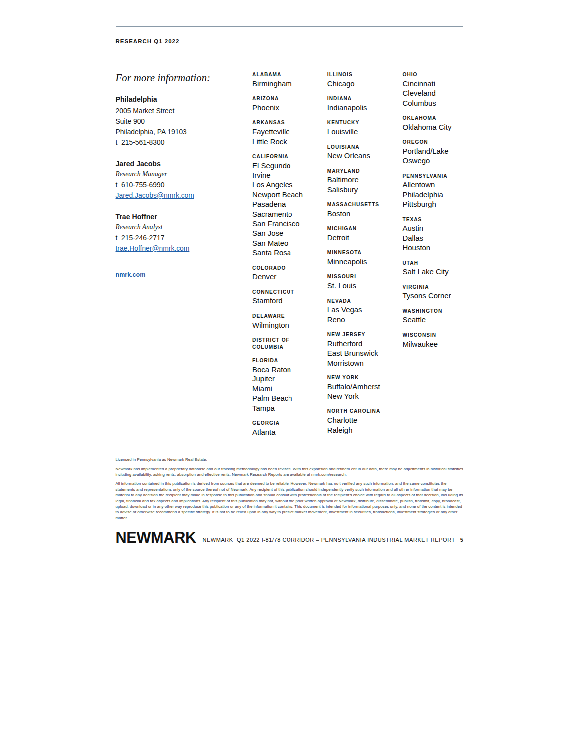RESEARCH Q1 2022
For more information:
Philadelphia
2005 Market Street
Suite 900
Philadelphia, PA 19103
t 215-561-8300
Jared Jacobs
Research Manager
t 610-755-6990
Jared.Jacobs@nmrk.com
Trae Hoffner
Research Analyst
t 215-246-2717
trae.Hoffner@nmrk.com
nmrk.com
Alabama
Birmingham
Arizona
Phoenix
Arkansas
Fayetteville
Little Rock
California
El Segundo
Irvine
Los Angeles
Newport Beach
Pasadena
Sacramento
San Francisco
San Jose
San Mateo
Santa Rosa
Colorado
Denver
Connecticut
Stamford
Delaware
Wilmington
District of Columbia
Florida
Boca Raton
Jupiter
Miami
Palm Beach
Tampa
Georgia
Atlanta
Illinois
Chicago
Indiana
Indianapolis
Kentucky
Louisville
Louisiana
New Orleans
Maryland
Baltimore
Salisbury
Massachusetts
Boston
Michigan
Detroit
Minnesota
Minneapolis
Missouri
St. Louis
Nevada
Las Vegas
Reno
New Jersey
Rutherford
East Brunswick
Morristown
New York
Buffalo/Amherst
New York
North Carolina
Charlotte
Raleigh
Ohio
Cincinnati
Cleveland
Columbus
Oklahoma
Oklahoma City
Oregon
Portland/Lake Oswego
Pennsylvania
Allentown
Philadelphia
Pittsburgh
Texas
Austin
Dallas
Houston
Utah
Salt Lake City
Virginia
Tysons Corner
Washington
Seattle
Wisconsin
Milwaukee
Licensed in Pennsylvania as Newmark Real Estate.
Newmark has implemented a proprietary database and our tracking methodology has been revised. With this expansion and refinem ent in our data, there may be adjustments in historical statistics including availability, asking rents, absorption and effective rents. Newmark Research Reports are available at nmrk.com/research.
All information contained in this publication is derived from sources that are deemed to be reliable. However, Newmark has no t verified any such information, and the same constitutes the statements and representations only of the source thereof not of Newmark. Any recipient of this publication should independently verify such information and all oth er information that may be material to any decision the recipient may make in response to this publication and should consult with professionals of the recipient’s choice with regard to all aspects of that decision, incl uding its legal, financial and tax aspects and implications. Any recipient of this publication may not, without the prior written approval of Newmark, distribute, disseminate, publish, transmit, copy, broadcast, upload, download or in any other way reproduce this publication or any of the information it contains. This document is intended for informational purposes only, and none of the content is intended to advise or otherwise recommend a specific strategy. It is not to be relied upon in any way to predict market movement, investment in securities, transactions, investment strategies or any other matter.
NEWMARK
NEWMARK Q1 2022 I-81/78 CORRIDOR – PENNSYLVANIA INDUSTRIAL MARKET REPORT5